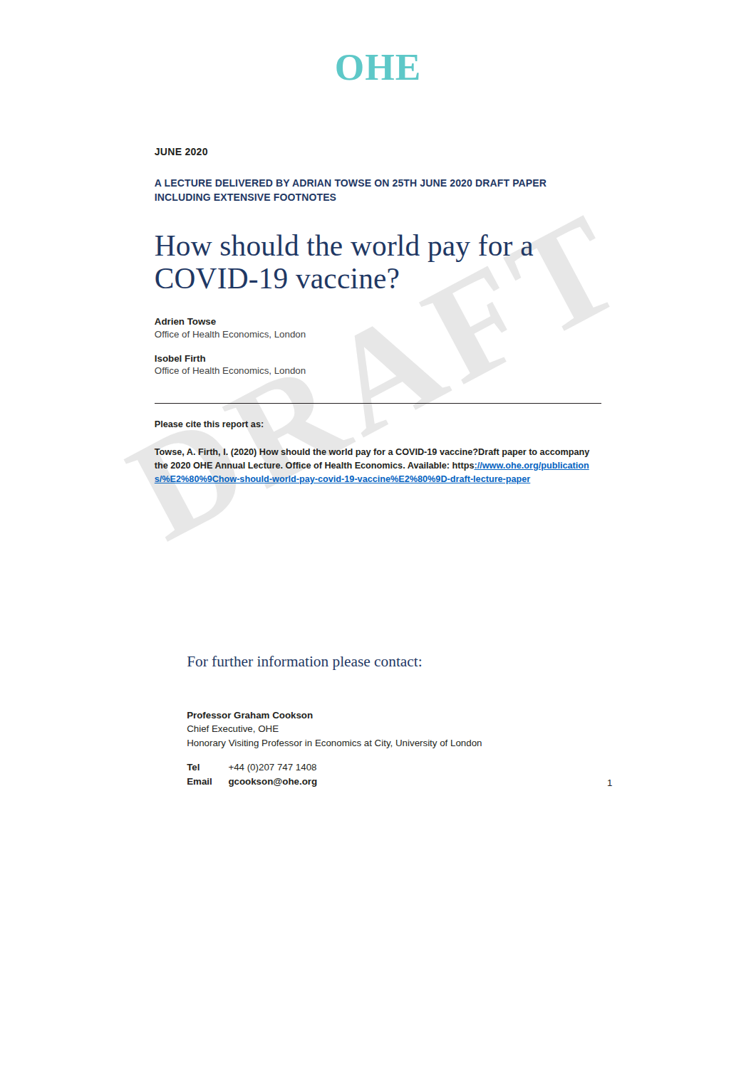DRAFT
OHE
JUNE 2020
A LECTURE DELIVERED BY ADRIAN TOWSE ON 25TH JUNE 2020 DRAFT PAPER INCLUDING EXTENSIVE FOOTNOTES
How should the world pay for a
COVID-19 vaccine?
Adrien Towse Office of Health Economics, London
Isobel Firth Office of Health Economics, London
Please cite this report as:
Towse, A. Firth, I. (2020) How should the world pay for a COVID-19 vaccine?Draft paper to accompany the 2020 OHE Annual Lecture. Office of Health Economics. Available: https://www.ohe.org/publications/%E2%80%9Chow-should-world-pay-covid-19-vaccine%E2%80%9D-draft-lecture-paper
For further information please contact:
Professor Graham Cookson
Chief Executive, OHE
Honorary Visiting Professor in Economics at City, University of London
| Tel | +44 (0)207 747 1408 |
| Email | gcookson@ohe.org |
1